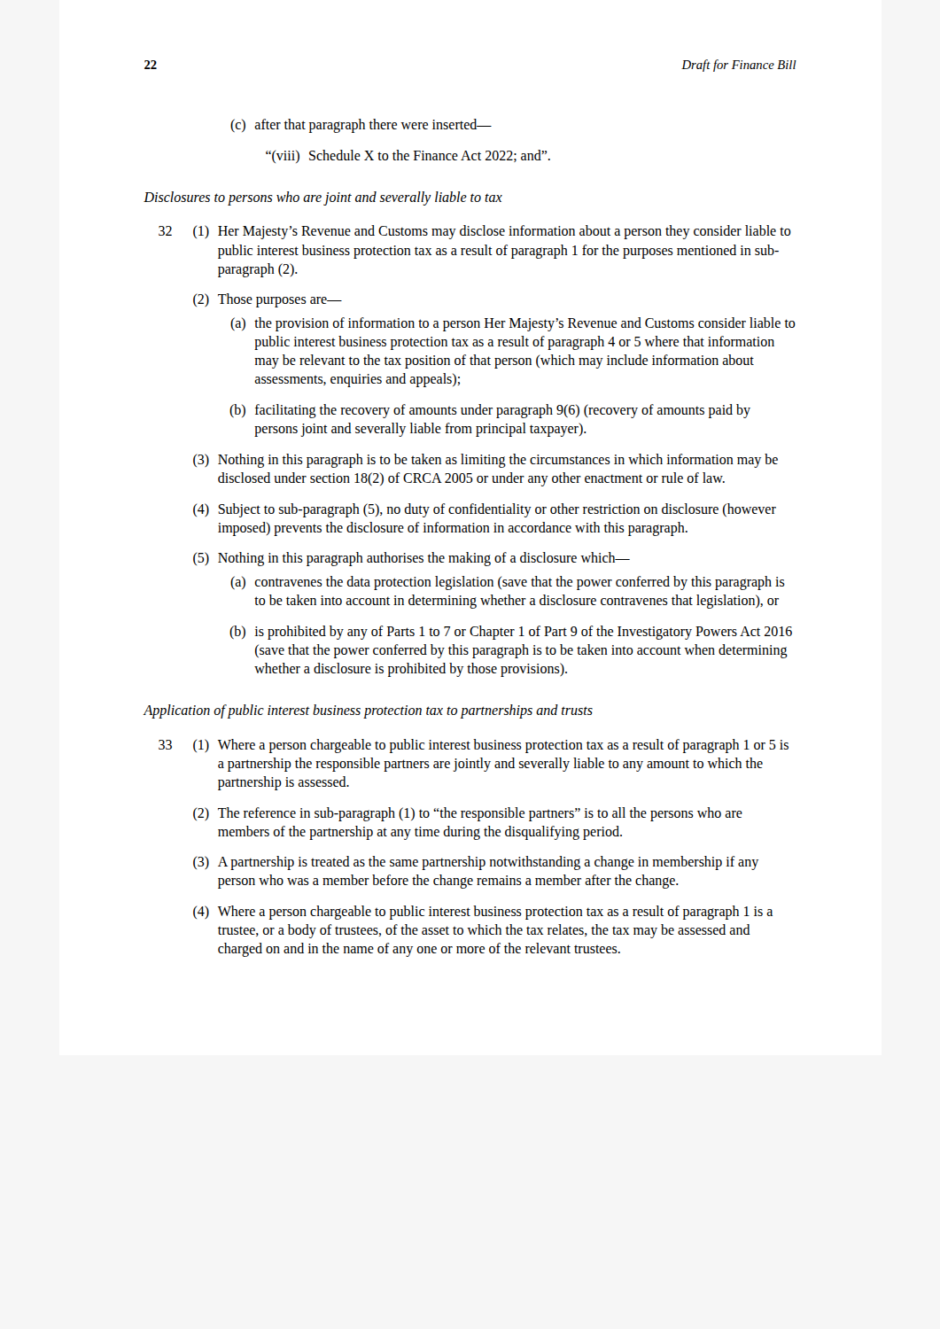22 Draft for Finance Bill
(c) after that paragraph there were inserted—
“(viii) Schedule X to the Finance Act 2022; and”.
Disclosures to persons who are joint and severally liable to tax
32
(1) Her Majesty’s Revenue and Customs may disclose information about a person they consider liable to public interest business protection tax as a result of paragraph 1 for the purposes mentioned in sub-paragraph (2).
(2) Those purposes are—
(a) the provision of information to a person Her Majesty’s Revenue and Customs consider liable to public interest business protection tax as a result of paragraph 4 or 5 where that information may be relevant to the tax position of that person (which may include information about assessments, enquiries and appeals);
(b) facilitating the recovery of amounts under paragraph 9(6) (recovery of amounts paid by persons joint and severally liable from principal taxpayer).
(3) Nothing in this paragraph is to be taken as limiting the circumstances in which information may be disclosed under section 18(2) of CRCA 2005 or under any other enactment or rule of law.
(4) Subject to sub-paragraph (5), no duty of confidentiality or other restriction on disclosure (however imposed) prevents the disclosure of information in accordance with this paragraph.
(5) Nothing in this paragraph authorises the making of a disclosure which—
(a) contravenes the data protection legislation (save that the power conferred by this paragraph is to be taken into account in determining whether a disclosure contravenes that legislation), or
(b) is prohibited by any of Parts 1 to 7 or Chapter 1 of Part 9 of the Investigatory Powers Act 2016 (save that the power conferred by this paragraph is to be taken into account when determining whether a disclosure is prohibited by those provisions).
Application of public interest business protection tax to partnerships and trusts
33
(1) Where a person chargeable to public interest business protection tax as a result of paragraph 1 or 5 is a partnership the responsible partners are jointly and severally liable to any amount to which the partnership is assessed.
(2) The reference in sub-paragraph (1) to “the responsible partners” is to all the persons who are members of the partnership at any time during the disqualifying period.
(3) A partnership is treated as the same partnership notwithstanding a change in membership if any person who was a member before the change remains a member after the change.
(4) Where a person chargeable to public interest business protection tax as a result of paragraph 1 is a trustee, or a body of trustees, of the asset to which the tax relates, the tax may be assessed and charged on and in the name of any one or more of the relevant trustees.